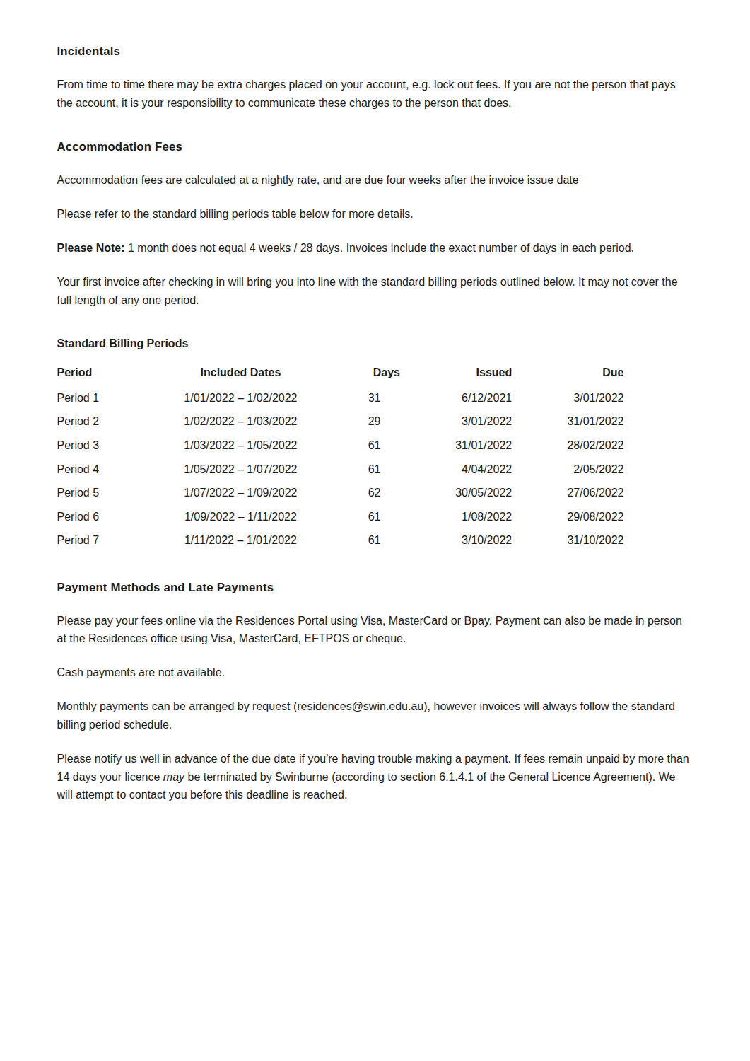Incidentals
From time to time there may be extra charges placed on your account, e.g. lock out fees. If you are not the person that pays the account, it is your responsibility to communicate these charges to the person that does,
Accommodation Fees
Accommodation fees are calculated at a nightly rate, and are due four weeks after the invoice issue date
Please refer to the standard billing periods table below for more details.
Please Note: 1 month does not equal 4 weeks / 28 days. Invoices include the exact number of days in each period.
Your first invoice after checking in will bring you into line with the standard billing periods outlined below. It may not cover the full length of any one period.
Standard Billing Periods
| Period | Included Dates | Days | Issued | Due |
| --- | --- | --- | --- | --- |
| Period 1 | 1/01/2022 – 1/02/2022 | 31 | 6/12/2021 | 3/01/2022 |
| Period 2 | 1/02/2022 – 1/03/2022 | 29 | 3/01/2022 | 31/01/2022 |
| Period 3 | 1/03/2022 – 1/05/2022 | 61 | 31/01/2022 | 28/02/2022 |
| Period 4 | 1/05/2022 – 1/07/2022 | 61 | 4/04/2022 | 2/05/2022 |
| Period 5 | 1/07/2022 – 1/09/2022 | 62 | 30/05/2022 | 27/06/2022 |
| Period 6 | 1/09/2022 – 1/11/2022 | 61 | 1/08/2022 | 29/08/2022 |
| Period 7 | 1/11/2022 – 1/01/2022 | 61 | 3/10/2022 | 31/10/2022 |
Payment Methods and Late Payments
Please pay your fees online via the Residences Portal using Visa, MasterCard or Bpay. Payment can also be made in person at the Residences office using Visa, MasterCard, EFTPOS or cheque.
Cash payments are not available.
Monthly payments can be arranged by request (residences@swin.edu.au), however invoices will always follow the standard billing period schedule.
Please notify us well in advance of the due date if you're having trouble making a payment. If fees remain unpaid by more than 14 days your licence may be terminated by Swinburne (according to section 6.1.4.1 of the General Licence Agreement). We will attempt to contact you before this deadline is reached.